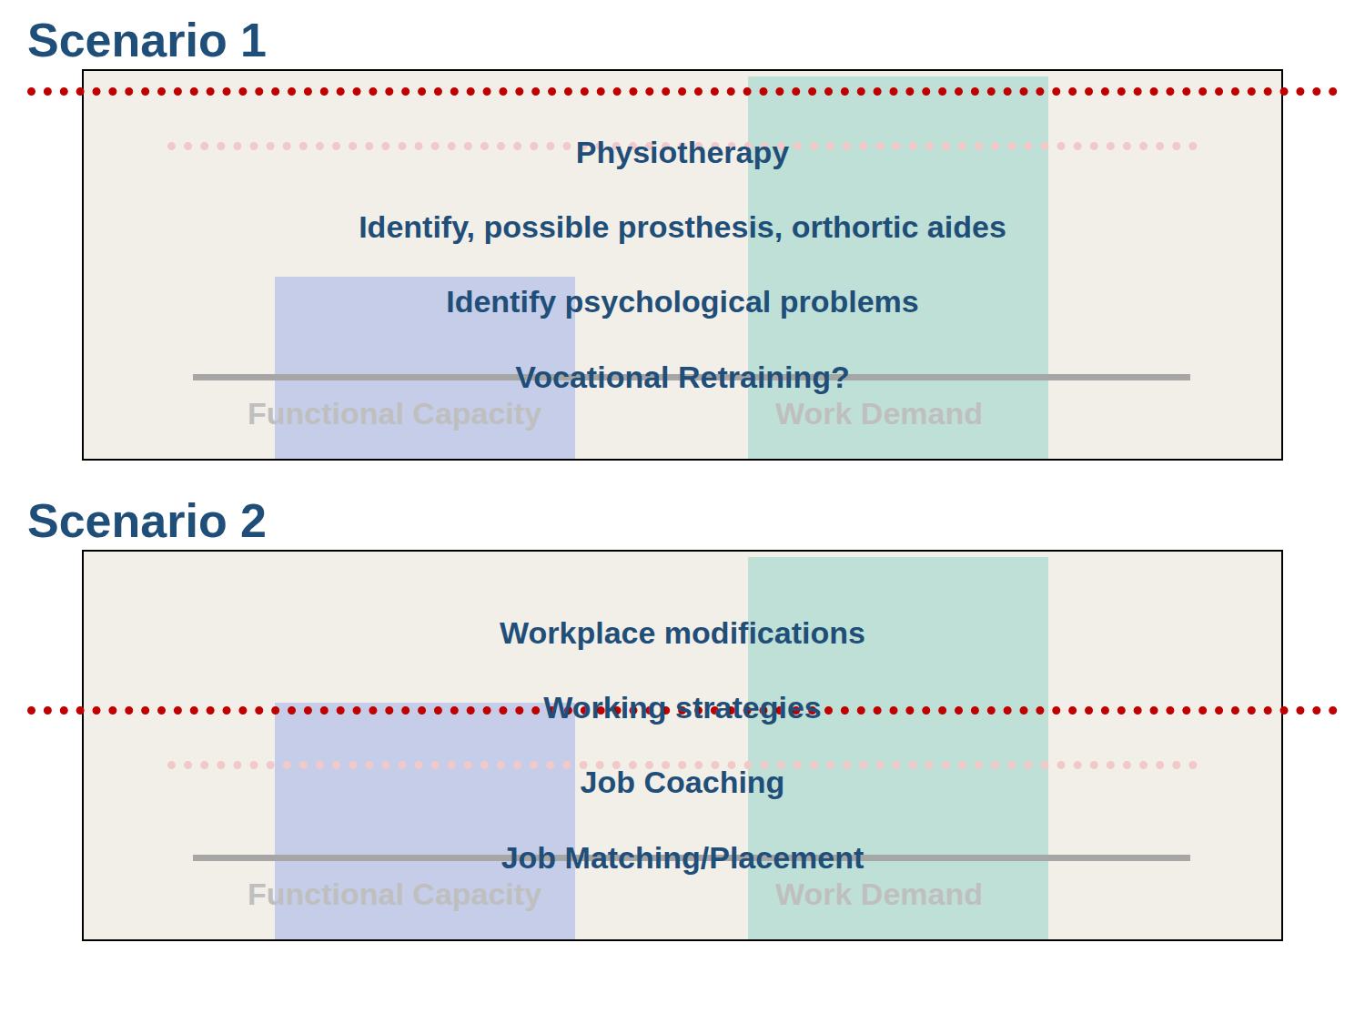Scenario 1
Functional Capacity Work Demand
Physiotherapy
Identify, possible prosthesis, orthortic aides
Identify psychological problems
Vocational Retraining?
Scenario 2
Functional Capacity Work Demand
Workplace modifications
Working strategies
Job Coaching
Job Matching/Placement